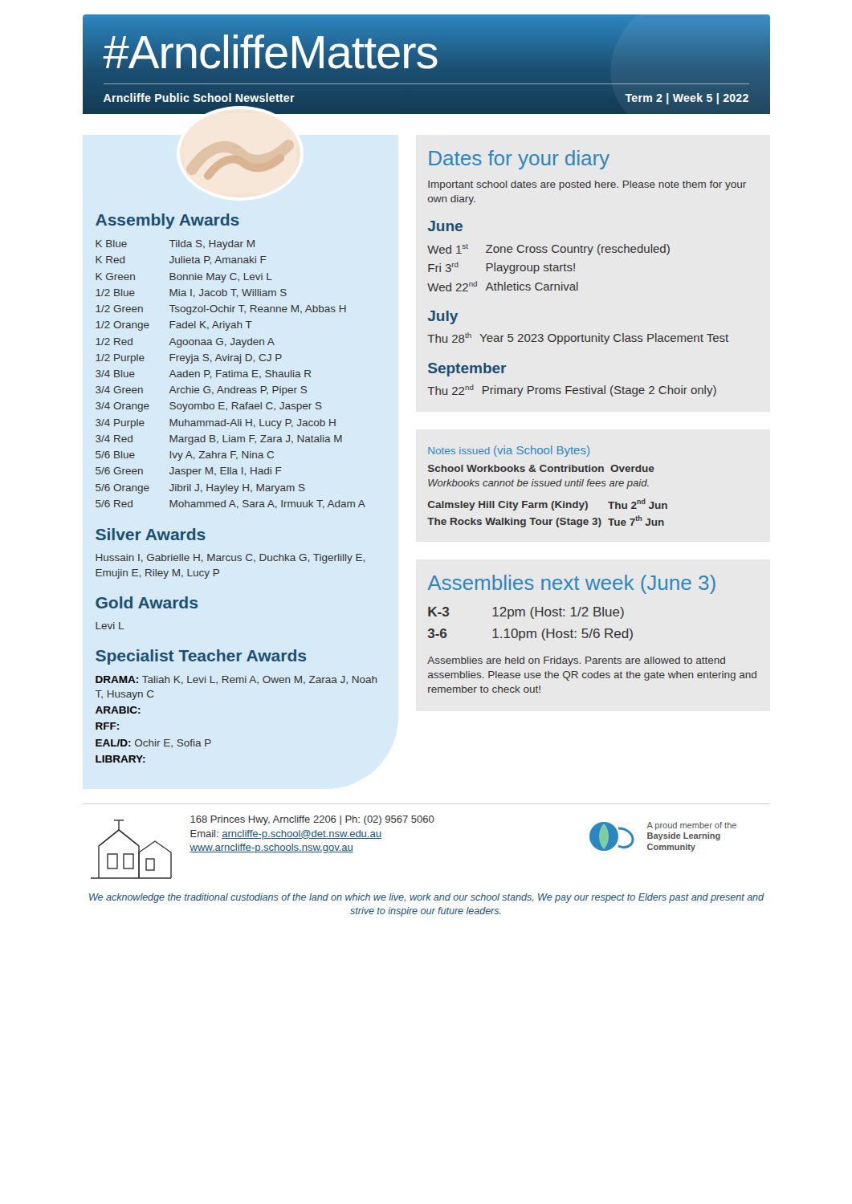#ArncliffeMatters
Arncliffe Public School Newsletter Term 2 | Week 5 | 2022
Assembly Awards
| K Blue | Tilda S, Haydar M |
| K Red | Julieta P, Amanaki F |
| K Green | Bonnie May C, Levi L |
| 1/2 Blue | Mia I, Jacob T, William S |
| 1/2 Green | Tsogzol-Ochir T, Reanne M, Abbas H |
| 1/2 Orange | Fadel K, Ariyah T |
| 1/2 Red | Agoonaa G, Jayden A |
| 1/2 Purple | Freyja S, Aviraj D, CJ P |
| 3/4 Blue | Aaden P, Fatima E, Shaulia R |
| 3/4 Green | Archie G, Andreas P, Piper S |
| 3/4 Orange | Soyombo E, Rafael C, Jasper S |
| 3/4 Purple | Muhammad-Ali H, Lucy P, Jacob H |
| 3/4 Red | Margad B, Liam F, Zara J, Natalia M |
| 5/6 Blue | Ivy A, Zahra F, Nina C |
| 5/6 Green | Jasper M, Ella I, Hadi F |
| 5/6 Orange | Jibril J, Hayley H, Maryam S |
| 5/6 Red | Mohammed A, Sara A, Irmuuk T, Adam A |
Silver Awards
Hussain I, Gabrielle H, Marcus C, Duchka G, Tigerlilly E, Emujin E, Riley M, Lucy P
Gold Awards
Levi L
Specialist Teacher Awards
DRAMA: Taliah K, Levi L, Remi A, Owen M, Zaraa J, Noah T, Husayn C
ARABIC:
RFF:
EAL/D: Ochir E, Sofia P
LIBRARY:
Dates for your diary
Important school dates are posted here. Please note them for your own diary.
June
| Wed 1 st | Zone Cross Country (rescheduled) |
| Fri 3 rd | Playgroup starts! |
| Wed 22 nd | Athletics Carnival |
July
| Thu 28 th | Year 5 2023 Opportunity Class Placement Test |
September
| Thu 22 nd | Primary Proms Festival (Stage 2 Choir only) |
Notes issued (via School Bytes)
School Workbooks & Contribution Overdue
Workbooks cannot be issued until fees are paid.
| Calmsley Hill City Farm (Kindy) | Thu 2 nd Jun |
| The Rocks Walking Tour (Stage 3) | Tue 7 th Jun |
Assemblies next week (June 3)
| K-3 | 12pm (Host: 1/2 Blue) |
| 3-6 | 1.10pm (Host: 5/6 Red) |
Assemblies are held on Fridays. Parents are allowed to attend assemblies. Please use the QR codes at the gate when entering and remember to check out!
168 Princes Hwy, Arncliffe 2206 | Ph: (02) 9567 5060
Email: arncliffe-p.school@det.nsw.edu.au
www.arncliffe-p.schools.nsw.gov.au
A proud member of the
Bayside Learning Community
We acknowledge the traditional custodians of the land on which we live, work and our school stands, We pay our respect to Elders past and present and strive to inspire our future leaders.